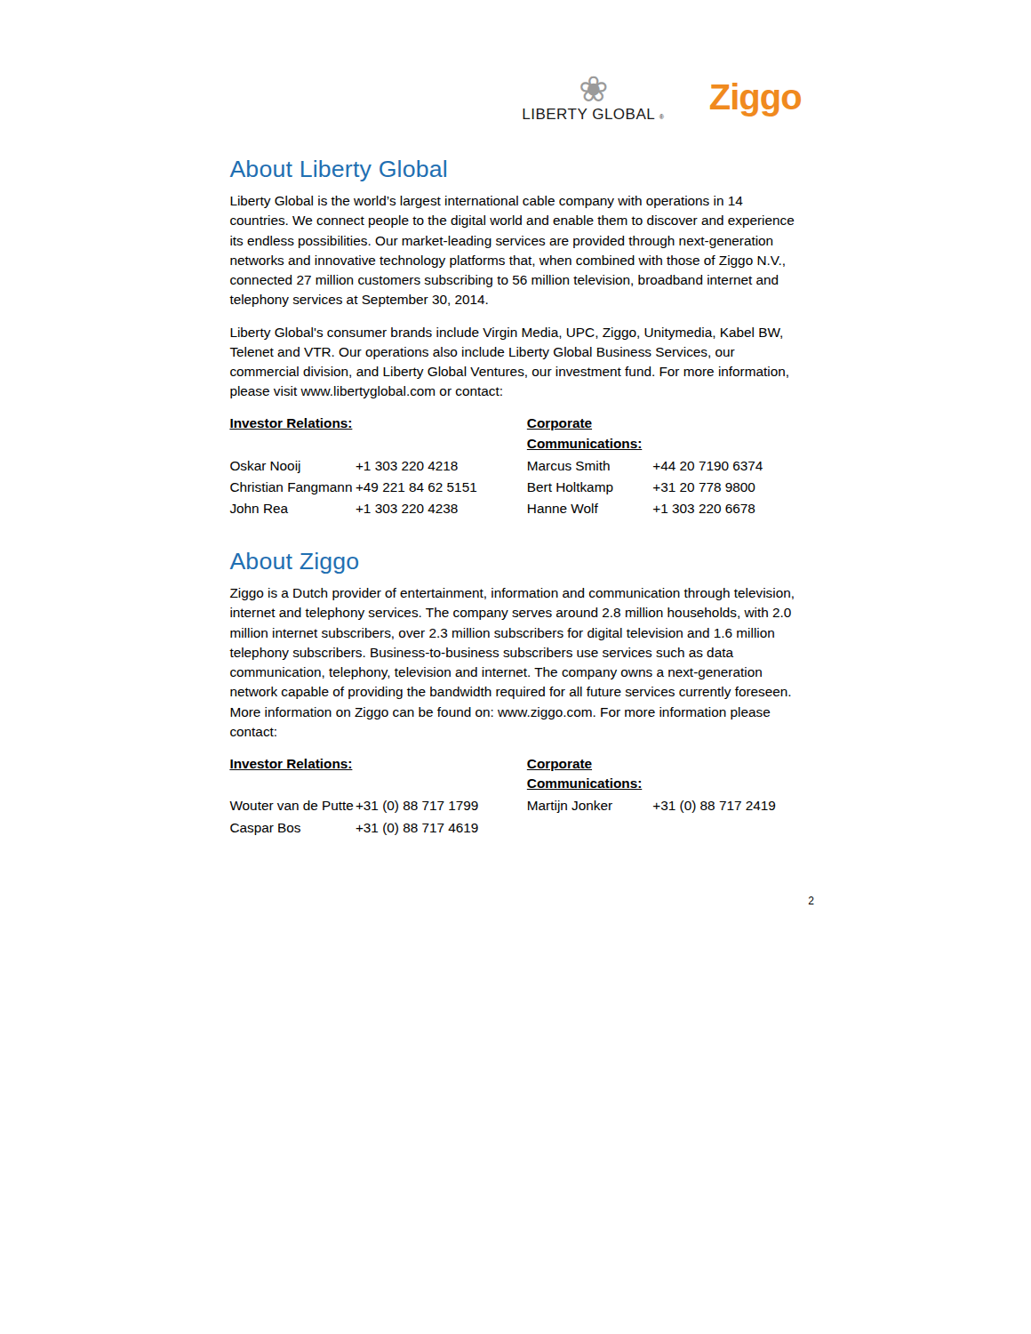❀
LIBERTY GLOBAL ®
Ziggo
About Liberty Global
Liberty Global is the world’s largest international cable company with operations in 14 countries. We connect people to the digital world and enable them to discover and experience its endless possibilities. Our market-leading services are provided through next-generation networks and innovative technology platforms that, when combined with those of Ziggo N.V., connected 27 million customers subscribing to 56 million television, broadband internet and telephony services at September 30, 2014.
Liberty Global's consumer brands include Virgin Media, UPC, Ziggo, Unitymedia, Kabel BW, Telenet and VTR. Our operations also include Liberty Global Business Services, our commercial division, and Liberty Global Ventures, our investment fund. For more information, please visit www.libertyglobal.com or contact:
| Investor Relations: | | | Corporate Communications: | |
| Oskar Nooij | +1 303 220 4218 | | Marcus Smith | +44 20 7190 6374 |
| Christian Fangmann | +49 221 84 62 5151 | | Bert Holtkamp | +31 20 778 9800 |
| John Rea | +1 303 220 4238 | | Hanne Wolf | +1 303 220 6678 |
About Ziggo
Ziggo is a Dutch provider of entertainment, information and communication through television, internet and telephony services. The company serves around 2.8 million households, with 2.0 million internet subscribers, over 2.3 million subscribers for digital television and 1.6 million telephony subscribers. Business-to-business subscribers use services such as data communication, telephony, television and internet. The company owns a next-generation network capable of providing the bandwidth required for all future services currently foreseen. More information on Ziggo can be found on: www.ziggo.com. For more information please contact:
| Investor Relations: | | | Corporate Communications: | |
| Wouter van de Putte | +31 (0) 88 717 1799 | | Martijn Jonker | +31 (0) 88 717 2419 |
| Caspar Bos | +31 (0) 88 717 4619 | | | |
2